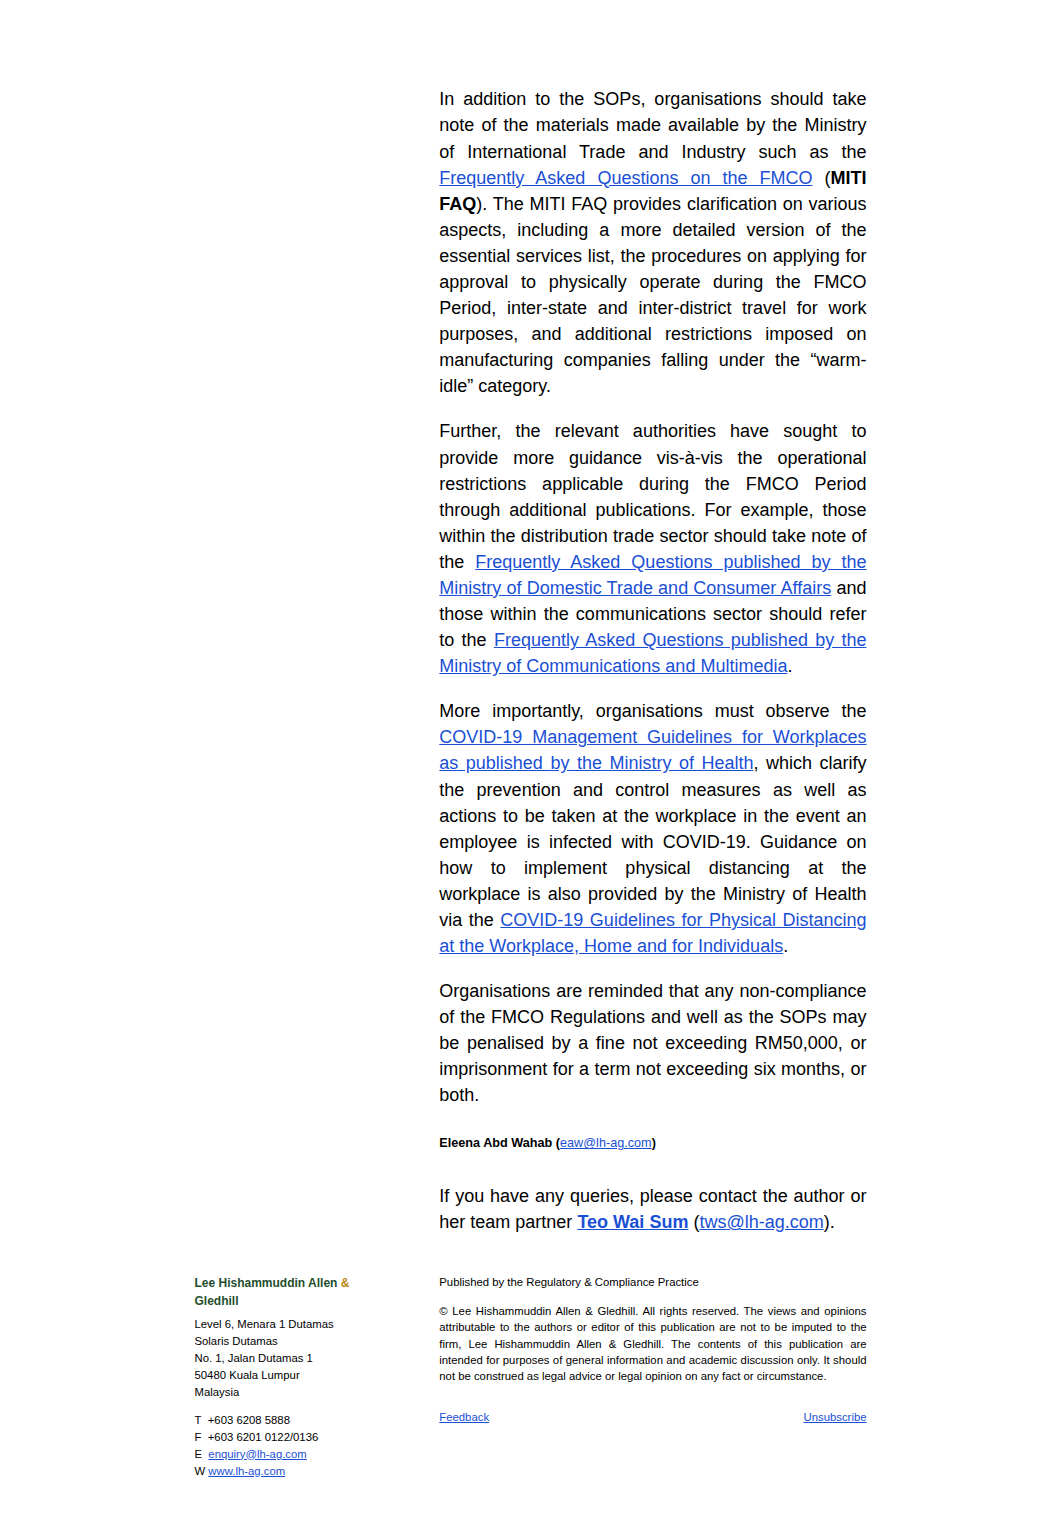In addition to the SOPs, organisations should take note of the materials made available by the Ministry of International Trade and Industry such as the Frequently Asked Questions on the FMCO (MITI FAQ). The MITI FAQ provides clarification on various aspects, including a more detailed version of the essential services list, the procedures on applying for approval to physically operate during the FMCO Period, inter-state and inter-district travel for work purposes, and additional restrictions imposed on manufacturing companies falling under the “warm-idle” category.
Further, the relevant authorities have sought to provide more guidance vis-à-vis the operational restrictions applicable during the FMCO Period through additional publications. For example, those within the distribution trade sector should take note of the Frequently Asked Questions published by the Ministry of Domestic Trade and Consumer Affairs and those within the communications sector should refer to the Frequently Asked Questions published by the Ministry of Communications and Multimedia.
More importantly, organisations must observe the COVID-19 Management Guidelines for Workplaces as published by the Ministry of Health, which clarify the prevention and control measures as well as actions to be taken at the workplace in the event an employee is infected with COVID-19. Guidance on how to implement physical distancing at the workplace is also provided by the Ministry of Health via the COVID-19 Guidelines for Physical Distancing at the Workplace, Home and for Individuals.
Organisations are reminded that any non-compliance of the FMCO Regulations and well as the SOPs may be penalised by a fine not exceeding RM50,000, or imprisonment for a term not exceeding six months, or both.
Eleena Abd Wahab (eaw@lh-ag.com)
If you have any queries, please contact the author or her team partner Teo Wai Sum (tws@lh-ag.com).
Lee Hishammuddin Allen & Gledhill
Level 6, Menara 1 Dutamas
Solaris Dutamas
No. 1, Jalan Dutamas 1
50480 Kuala Lumpur
Malaysia
T +603 6208 5888
F +603 6201 0122/0136
E enquiry@lh-ag.com
W www.lh-ag.com
Published by the Regulatory & Compliance Practice
© Lee Hishammuddin Allen & Gledhill. All rights reserved. The views and opinions attributable to the authors or editor of this publication are not to be imputed to the firm, Lee Hishammuddin Allen & Gledhill. The contents of this publication are intended for purposes of general information and academic discussion only. It should not be construed as legal advice or legal opinion on any fact or circumstance.
Feedback Unsubscribe